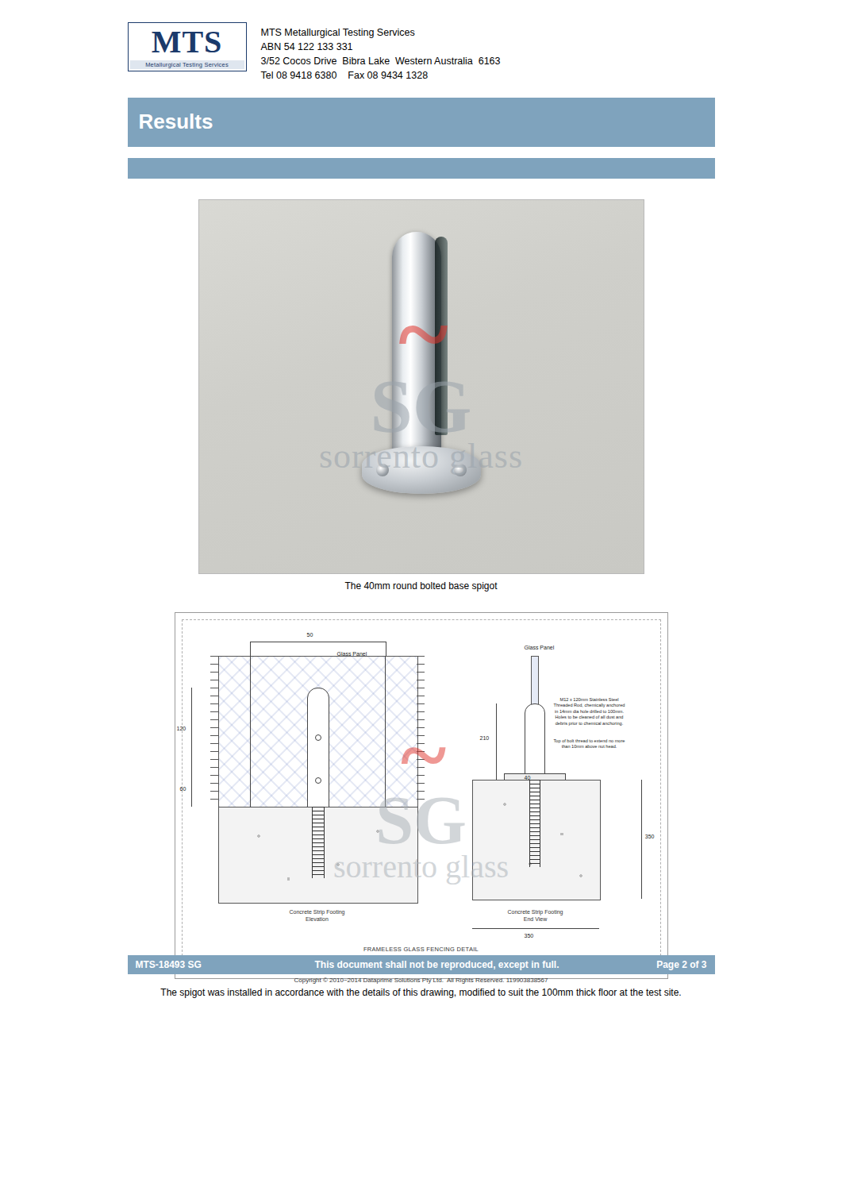MTS
Metallurgical Testing Services
MTS Metallurgical Testing Services
ABN 54 122 133 331
3/52 Cocos Drive Bibra Lake Western Australia 6163
Tel 08 9418 6380 Fax 08 9434 1328
Results
~
SG
sorrento glass
The 40mm round bolted base spigot
120
60
50
Glass Panel
Concrete Strip Footing
Elevation
210
40
350
350
Glass Panel
M12 x 120mm Stainless Steel
Threaded Rod, chemically anchored
in 14mm dia hole drilled to 100mm.
Holes to be cleaned of all dust and
debris prior to chemical anchoring.
Top of bolt thread to extend no more
than 10mm above nut head.
Concrete Strip Footing
End View
FRAMELESS GLASS FENCING DETAIL
BOLTED BASE DETAIL
~
SG
sorrento glass
The spigot was installed in accordance with the details of this drawing, modified to suit the 100mm thick floor at the test site.
MTS-18493 SG
This document shall not be reproduced, except in full.
Page 2 of 3
Copyright © 2010~2014 Dataprime Solutions Pty Ltd. All Rights Reserved. 119903838567